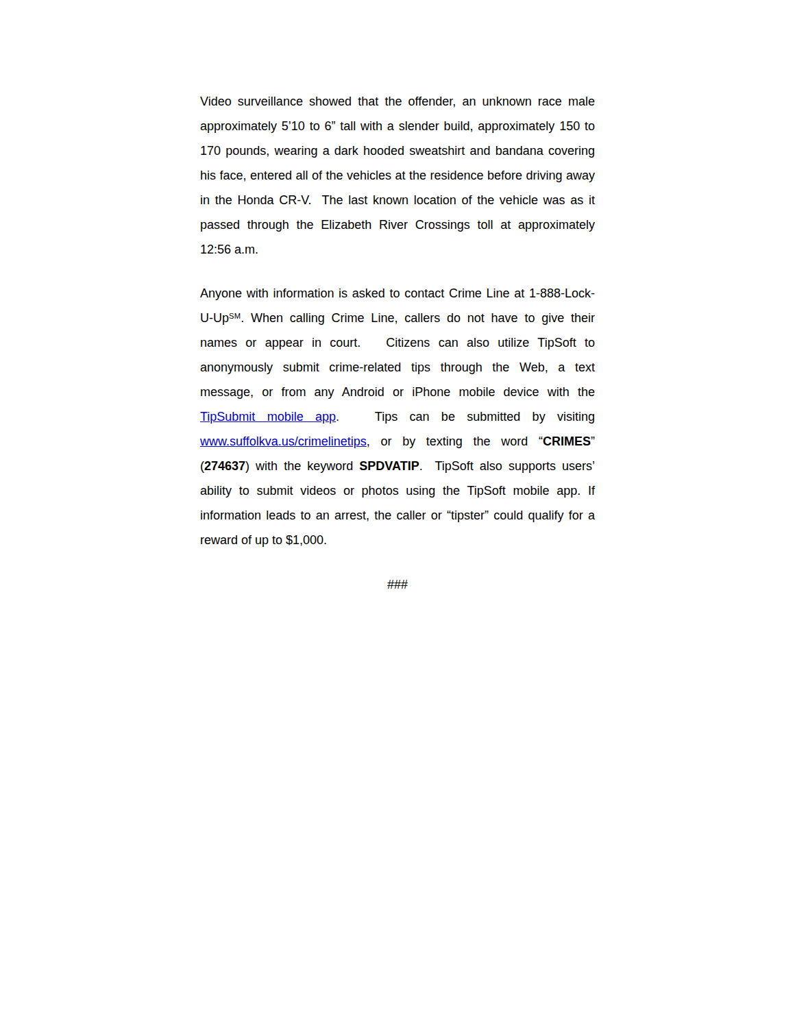Video surveillance showed that the offender, an unknown race male approximately 5’10 to 6” tall with a slender build, approximately 150 to 170 pounds, wearing a dark hooded sweatshirt and bandana covering his face, entered all of the vehicles at the residence before driving away in the Honda CR-V. The last known location of the vehicle was as it passed through the Elizabeth River Crossings toll at approximately 12:56 a.m.
Anyone with information is asked to contact Crime Line at 1-888-Lock-U-UpSM. When calling Crime Line, callers do not have to give their names or appear in court. Citizens can also utilize TipSoft to anonymously submit crime-related tips through the Web, a text message, or from any Android or iPhone mobile device with the TipSubmit mobile app. Tips can be submitted by visiting www.suffolkva.us/crimelinetips, or by texting the word “CRIMES” (274637) with the keyword SPDVATIP. TipSoft also supports users’ ability to submit videos or photos using the TipSoft mobile app. If information leads to an arrest, the caller or “tipster” could qualify for a reward of up to $1,000.
###